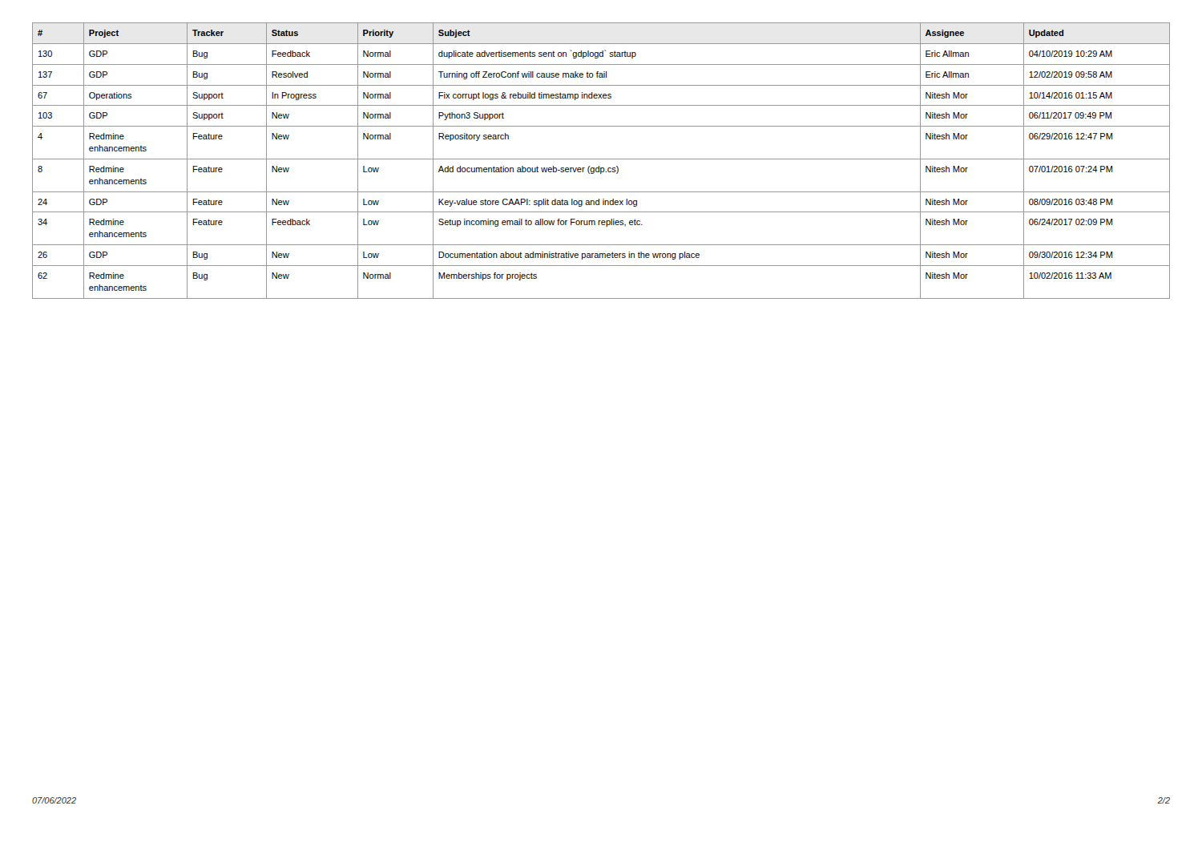| # | Project | Tracker | Status | Priority | Subject | Assignee | Updated |
| --- | --- | --- | --- | --- | --- | --- | --- |
| 130 | GDP | Bug | Feedback | Normal | duplicate advertisements sent on `gdplogd` startup | Eric Allman | 04/10/2019 10:29 AM |
| 137 | GDP | Bug | Resolved | Normal | Turning off ZeroConf will cause make to fail | Eric Allman | 12/02/2019 09:58 AM |
| 67 | Operations | Support | In Progress | Normal | Fix corrupt logs & rebuild timestamp indexes | Nitesh Mor | 10/14/2016 01:15 AM |
| 103 | GDP | Support | New | Normal | Python3 Support | Nitesh Mor | 06/11/2017 09:49 PM |
| 4 | Redmine enhancements | Feature | New | Normal | Repository search | Nitesh Mor | 06/29/2016 12:47 PM |
| 8 | Redmine enhancements | Feature | New | Low | Add documentation about web-server (gdp.cs) | Nitesh Mor | 07/01/2016 07:24 PM |
| 24 | GDP | Feature | New | Low | Key-value store CAAPI: split data log and index log | Nitesh Mor | 08/09/2016 03:48 PM |
| 34 | Redmine enhancements | Feature | Feedback | Low | Setup incoming email to allow for Forum replies, etc. | Nitesh Mor | 06/24/2017 02:09 PM |
| 26 | GDP | Bug | New | Low | Documentation about administrative parameters in the wrong place | Nitesh Mor | 09/30/2016 12:34 PM |
| 62 | Redmine enhancements | Bug | New | Normal | Memberships for projects | Nitesh Mor | 10/02/2016 11:33 AM |
07/06/2022 2/2